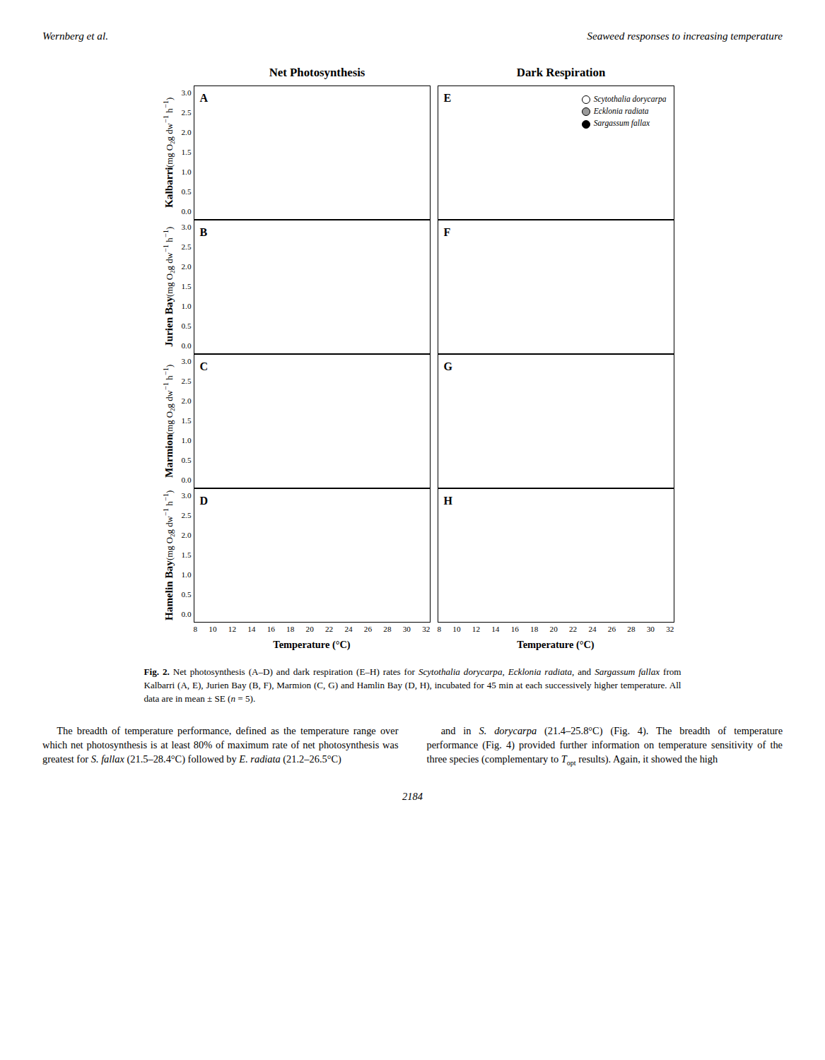Wernberg et al. Seaweed responses to increasing temperature
Net Photosynthesis
Dark Respiration
Kalbarri
(mg O2g dw−1 h−1)
A
3.02.52.01.51.00.50.0
E
Scytothalia dorycarpa
Ecklonia radiata
Sargassum fallax
Jurien Bay
(mg O2g dw−1 h−1)
B
3.02.52.01.51.00.50.0
F
Marmion
(mg O2g dw−1 h−1)
C
3.02.52.01.51.00.50.0
G
Hamelin Bay
(mg O2g dw−1 h−1)
D
3.02.52.01.51.00.50.0
H
8101214161820222426283032
Temperature (°C)
8101214161820222426283032
Temperature (°C)
Fig. 2. Net photosynthesis (A–D) and dark respiration (E–H) rates for Scytothalia dorycarpa, Ecklonia radiata, and Sargassum fallax from Kalbarri (A, E), Jurien Bay (B, F), Marmion (C, G) and Hamlin Bay (D, H), incubated for 45 min at each successively higher temperature. All data are in mean ± SE (n = 5).
The breadth of temperature performance, defined as the temperature range over which net photosynthesis is at least 80% of maximum rate of net photosynthesis was greatest for S. fallax (21.5–28.4°C) followed by E. radiata (21.2–26.5°C)
and in S. dorycarpa (21.4–25.8°C) (Fig. 4). The breadth of temperature performance (Fig. 4) provided further information on temperature sensitivity of the three species (complementary to Topt results). Again, it showed the high
2184